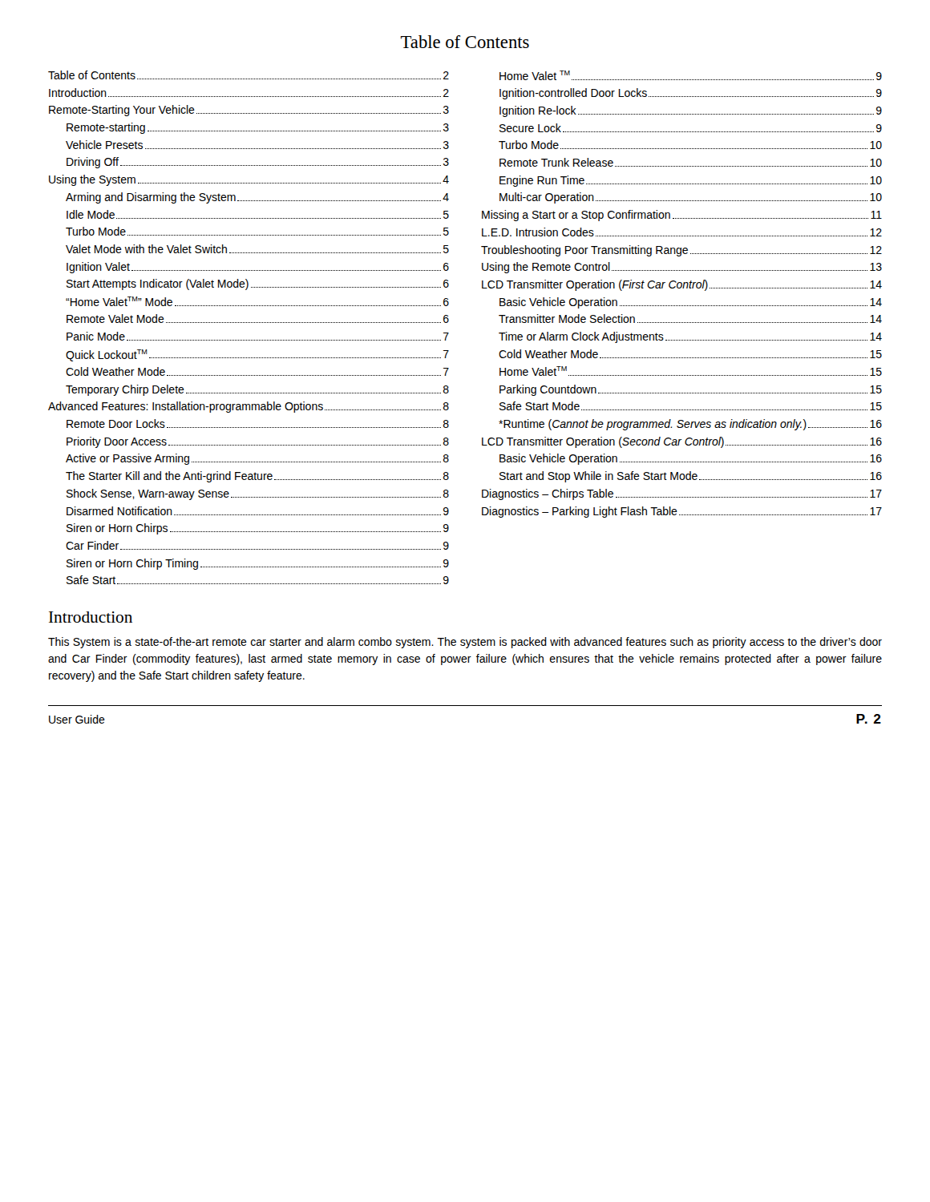Table of Contents
Table of Contents 2
Introduction 2
Remote-Starting Your Vehicle 3
Remote-starting 3
Vehicle Presets 3
Driving Off 3
Using the System 4
Arming and Disarming the System 4
Idle Mode 5
Turbo Mode 5
Valet Mode with the Valet Switch 5
Ignition Valet 6
Start Attempts Indicator (Valet Mode) 6
“Home ValetTM” Mode 6
Remote Valet Mode 6
Panic Mode 7
Quick LockoutTM 7
Cold Weather Mode 7
Temporary Chirp Delete 8
Advanced Features: Installation-programmable Options 8
Remote Door Locks 8
Priority Door Access 8
Active or Passive Arming 8
The Starter Kill and the Anti-grind Feature 8
Shock Sense, Warn-away Sense 8
Disarmed Notification 9
Siren or Horn Chirps 9
Car Finder 9
Siren or Horn Chirp Timing 9
Safe Start 9
Home Valet TM 9
Ignition-controlled Door Locks 9
Ignition Re-lock 9
Secure Lock 9
Turbo Mode 10
Remote Trunk Release 10
Engine Run Time 10
Multi-car Operation 10
Missing a Start or a Stop Confirmation 11
L.E.D. Intrusion Codes 12
Troubleshooting Poor Transmitting Range 12
Using the Remote Control 13
LCD Transmitter Operation (First Car Control) 14
Basic Vehicle Operation 14
Transmitter Mode Selection 14
Time or Alarm Clock Adjustments 14
Cold Weather Mode 15
Home ValetTM 15
Parking Countdown 15
Safe Start Mode 15
*Runtime (Cannot be programmed. Serves as indication only.) 16
LCD Transmitter Operation (Second Car Control) 16
Basic Vehicle Operation 16
Start and Stop While in Safe Start Mode 16
Diagnostics – Chirps Table 17
Diagnostics – Parking Light Flash Table 17
Introduction
This System is a state-of-the-art remote car starter and alarm combo system. The system is packed with advanced features such as priority access to the driver’s door and Car Finder (commodity features), last armed state memory in case of power failure (which ensures that the vehicle remains protected after a power failure recovery) and the Safe Start children safety feature.
User Guide P. 2